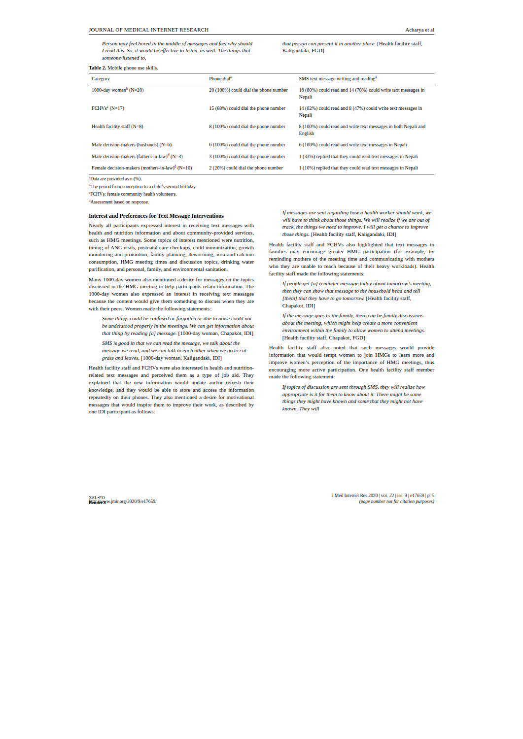JOURNAL OF MEDICAL INTERNET RESEARCH
Acharya et al
Person may feel bored in the middle of messages and feel why should I read this. So, it would be effective to listen, as well. The things that someone listened to,
that person can present it in another place. [Health facility staff, Kaligandaki, FGD]
Table 2. Mobile phone use skills.
| Category | Phone dial a | SMS text message writing and reading a |
| --- | --- | --- |
| 1000-day women b (N=20) | 20 (100%) could dial the phone number | 16 (80%) could read and 14 (70%) could write text messages in Nepali |
| FCHVs c (N=17) | 15 (88%) could dial the phone number | 14 (82%) could read and 8 (47%) could write text messages in Nepali |
| Health facility staff (N=8) | 8 (100%) could dial the phone number | 8 (100%) could read and write text messages in both Nepali and English |
| Male decision-makers (husbands) (N=6) | 6 (100%) could dial the phone number | 6 (100%) could read and write text messages in Nepali |
| Male decision-makers (fathers-in-law) d (N=3) | 3 (100%) could dial the phone number | 1 (33%) replied that they could read text messages in Nepali |
| Female decision-makers (mothers-in-law) d (N=10) | 2 (20%) could dial the phone number | 1 (10%) replied that they could read text messages in Nepali |
aData are provided as n (%).
bThe period from conception to a child’s second birthday.
cFCHVs: female community health volunteers.
dAssessment based on response.
Interest and Preferences for Text Message Interventions
Nearly all participants expressed interest in receiving text messages with health and nutrition information and about community-provided services, such as HMG meetings. Some topics of interest mentioned were nutrition, timing of ANC visits, postnatal care checkups, child immunization, growth monitoring and promotion, family planning, deworming, iron and calcium consumption, HMG meeting times and discussion topics, drinking water purification, and personal, family, and environmental sanitation.
Many 1000-day women also mentioned a desire for messages on the topics discussed in the HMG meeting to help participants retain information. The 1000-day women also expressed an interest in receiving text messages because the content would give them something to discuss when they are with their peers. Women made the following statements:
Some things could be confused or forgotten or due to noise could not be understood properly in the meetings. We can get information about that thing by reading [a] message. [1000-day woman, Chapakot, IDI]
SMS is good in that we can read the message, we talk about the message we read, and we can talk to each other when we go to cut grass and leaves. [1000-day woman, Kaligandaki, IDI]
Health facility staff and FCHVs were also interested in health and nutrition-related text messages and perceived them as a type of job aid. They explained that the new information would update and/or refresh their knowledge, and they would be able to store and access the information repeatedly on their phones. They also mentioned a desire for motivational messages that would inspire them to improve their work, as described by one IDI participant as follows:
If messages are sent regarding how a health worker should work, we will have to think about those things. We will realize if we are out of track, the things we need to improve. I will get a chance to improve those things. [Health facility staff, Kaligandaki, IDI]
Health facility staff and FCHVs also highlighted that text messages to families may encourage greater HMG participation (for example, by reminding mothers of the meeting time and communicating with mothers who they are unable to reach because of their heavy workloads). Health facility staff made the following statements:
If people get [a] reminder message today about tomorrow’s meeting, then they can show that message to the household head and tell [them] that they have to go tomorrow. [Health facility staff, Chapakot, IDI]
If the message goes to the family, there can be family discussions about the meeting, which might help create a more convenient environment within the family to allow women to attend meetings. [Health facility staff, Chapakot, FGD]
Health facility staff also noted that such messages would provide information that would tempt women to join HMGs to learn more and improve women’s perception of the importance of HMG meetings, thus encouraging more active participation. One health facility staff member made the following statement:
If topics of discussion are sent through SMS, they will realize how appropriate is it for them to know about it. There might be some things they might have known and some that they might not have known. They will
XSL•FO
RenderX
http://www.jmir.org/2020/9/e17659/
J Med Internet Res 2020 | vol. 22 | iss. 9 | e17659 | p. 5
(page number not for citation purposes)